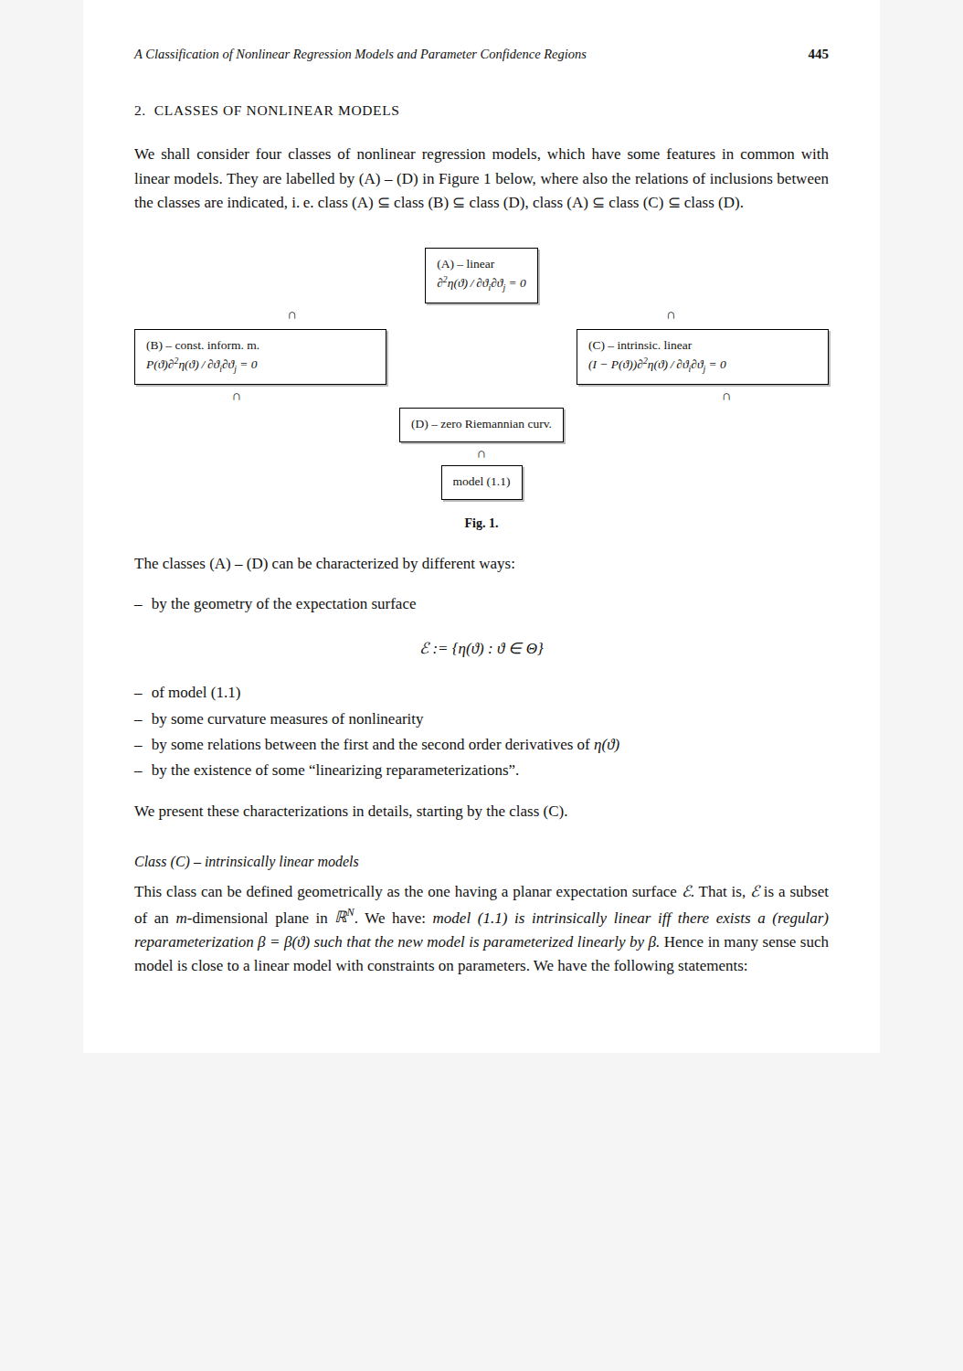A Classification of Nonlinear Regression Models and Parameter Confidence Regions 445
2. CLASSES OF NONLINEAR MODELS
We shall consider four classes of nonlinear regression models, which have some features in common with linear models. They are labelled by (A) – (D) in Figure 1 below, where also the relations of inclusions between the classes are indicated, i. e. class (A) ⊆ class (B) ⊆ class (D), class (A) ⊆ class (C) ⊆ class (D).
(A) – linear
∂2η(ϑ) / ∂ϑi∂ϑj = 0
∩∩
(B) – const. inform. m.
P(ϑ)∂2η(ϑ) / ∂ϑi∂ϑj = 0
(C) – intrinsic. linear
(I − P(ϑ))∂2η(ϑ) / ∂ϑi∂ϑj = 0
∩∩
(D) – zero Riemannian curv.
∩
model (1.1)
Fig. 1.
The classes (A) – (D) can be characterized by different ways:
by the geometry of the expectation surface
ℰ := {η(ϑ) : ϑ ∈ Θ}
of model (1.1)
by some curvature measures of nonlinearity
by some relations between the first and the second order derivatives of η(ϑ)
by the existence of some “linearizing reparameterizations”.
We present these characterizations in details, starting by the class (C).
Class (C) – intrinsically linear models
This class can be defined geometrically as the one having a planar expectation surface ℰ. That is, ℰ is a subset of an m-dimensional plane in ℝN. We have: model (1.1) is intrinsically linear iff there exists a (regular) reparameterization β = β(ϑ) such that the new model is parameterized linearly by β. Hence in many sense such model is close to a linear model with constraints on parameters. We have the following statements: